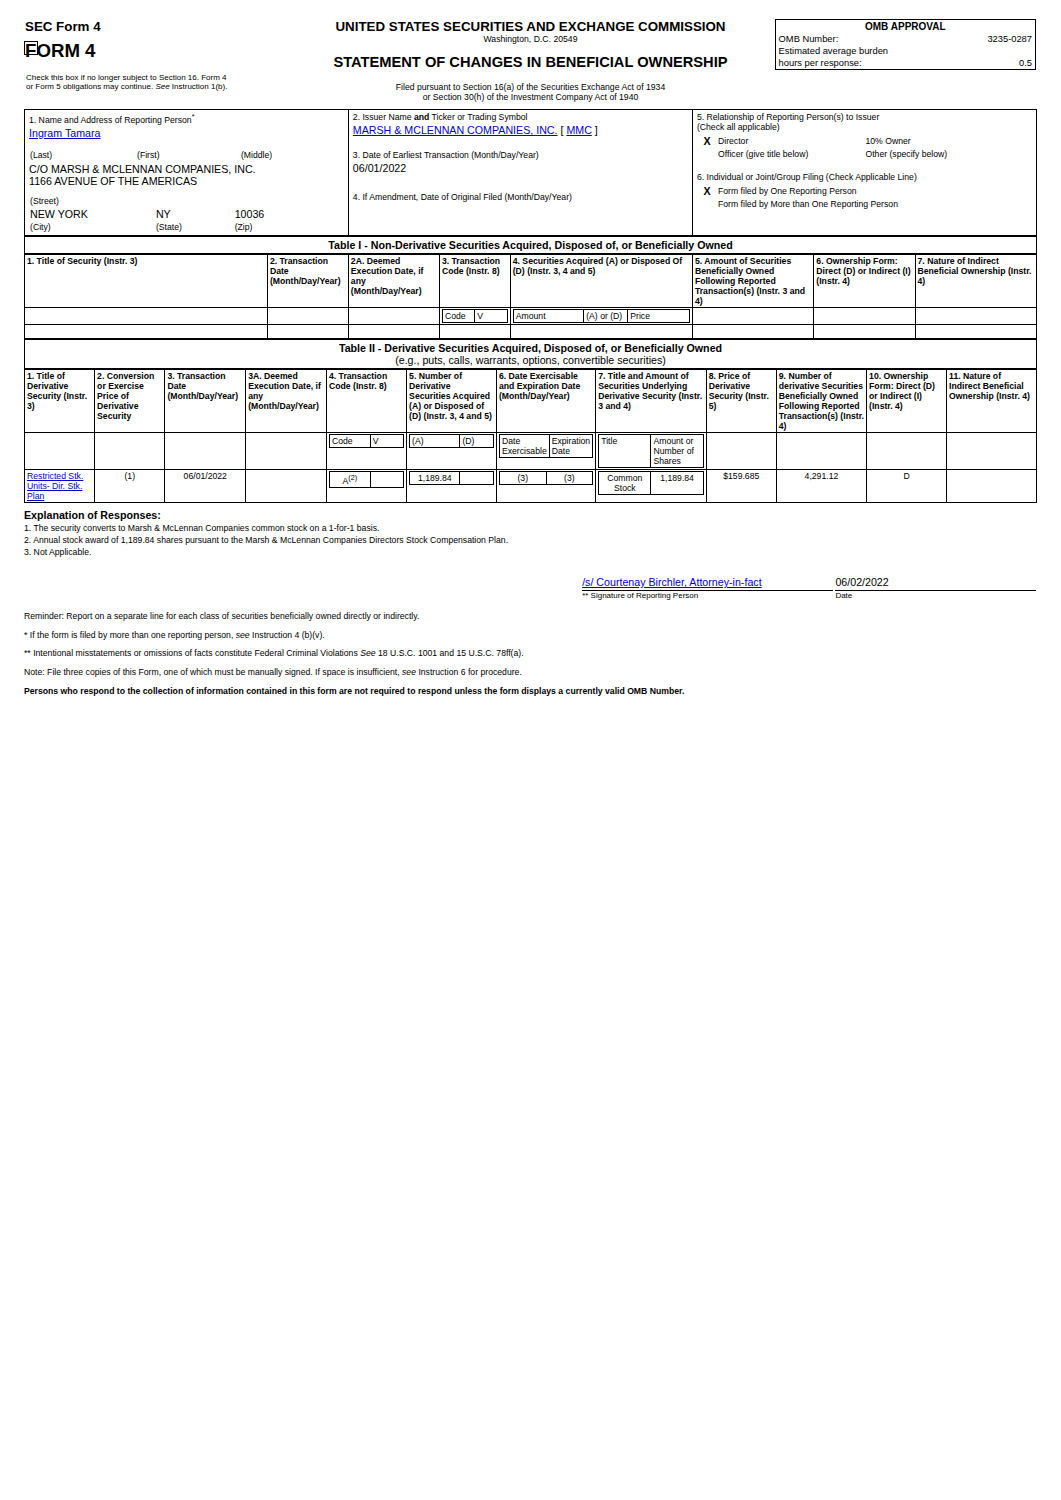| SEC Form 4 FORM 4 / Check this box if no longer subject to Section 16. Form 4 or Form 5 obligations may continue. See Instruction 1(b). / / | UNITED STATES SECURITIES AND EXCHANGE COMMISSION Washington, D.C. 20549 STATEMENT OF CHANGES IN BENEFICIAL OWNERSHIP Filed pursuant to Section 16(a) of the Securities Exchange Act of 1934 or Section 30(h) of the Investment Company Act of 1940 | / OMB APPROVAL / / OMB Number: / 3235-0287 / / Estimated average burden / / hours per response: / 0.5 / |
| 1. Name and Address of Reporting Person * Ingram Tamara / (Last) / (First) / (Middle) / C/O MARSH & MCLENNAN COMPANIES, INC. 1166 AVENUE OF THE AMERICAS / (Street) / / NEW YORK / NY / 10036 / / (City) / (State) / (Zip) / | 2. Issuer Name and Ticker or Trading Symbol MARSH & MCLENNAN COMPANIES, INC. [ MMC ] 3. Date of Earliest Transaction (Month/Day/Year) 06/01/2022 4. If Amendment, Date of Original Filed (Month/Day/Year) | 5. Relationship of Reporting Person(s) to Issuer (Check all applicable) / X / Director / 10% Owner / / / Officer (give title below) / Other (specify below) / 6. Individual or Joint/Group Filing (Check Applicable Line) / X / Form filed by One Reporting Person / / / Form filed by More than One Reporting Person / |
| Table I - Non-Derivative Securities Acquired, Disposed of, or Beneficially Owned |
| 1. Title of Security (Instr. 3) | 2. Transaction Date (Month/Day/Year) | 2A. Deemed Execution Date, if any (Month/Day/Year) | 3. Transaction Code (Instr. 8) | 4. Securities Acquired (A) or Disposed Of (D) (Instr. 3, 4 and 5) | 5. Amount of Securities Beneficially Owned Following Reported Transaction(s) (Instr. 3 and 4) | 6. Ownership Form: Direct (D) or Indirect (I) (Instr. 4) | 7. Nature of Indirect Beneficial Ownership (Instr. 4) |
| --- | --- | --- | --- | --- | --- | --- | --- |
| | | | / Code / V / | / Amount / (A) or (D) / Price / | | | |
| Table II - Derivative Securities Acquired, Disposed of, or Beneficially Owned (e.g., puts, calls, warrants, options, convertible securities) |
| 1. Title of Derivative Security (Instr. 3) | 2. Conversion or Exercise Price of Derivative Security | 3. Transaction Date (Month/Day/Year) | 3A. Deemed Execution Date, if any (Month/Day/Year) | 4. Transaction Code (Instr. 8) | 5. Number of Derivative Securities Acquired (A) or Disposed of (D) (Instr. 3, 4 and 5) | 6. Date Exercisable and Expiration Date (Month/Day/Year) | 7. Title and Amount of Securities Underlying Derivative Security (Instr. 3 and 4) | 8. Price of Derivative Security (Instr. 5) | 9. Number of derivative Securities Beneficially Owned Following Reported Transaction(s) (Instr. 4) | 10. Ownership Form: Direct (D) or Indirect (I) (Instr. 4) | 11. Nature of Indirect Beneficial Ownership (Instr. 4) |
| --- | --- | --- | --- | --- | --- | --- | --- | --- | --- | --- | --- |
| | | | | / Code / V / | / (A) / (D) / | / Date Exercisable / Expiration Date / | / Title / Amount or Number of Shares / | | | | |
| Restricted Stk. Units- Dir. Stk. Plan | (1) | 06/01/2022 | | / A (2) / / | / 1,189.84 / / | / (3) / (3) / | / Common Stock / 1,189.84 / | $159.685 | 4,291.12 | D | |
Explanation of Responses:
1. The security converts to Marsh & McLennan Companies common stock on a 1-for-1 basis.
2. Annual stock award of 1,189.84 shares pursuant to the Marsh & McLennan Companies Directors Stock Compensation Plan.
3. Not Applicable.
| | /s/ Courtenay Birchler, Attorney-in-fact ** Signature of Reporting Person | 06/02/2022 Date |
Reminder: Report on a separate line for each class of securities beneficially owned directly or indirectly.
* If the form is filed by more than one reporting person, see Instruction 4 (b)(v).
** Intentional misstatements or omissions of facts constitute Federal Criminal Violations See 18 U.S.C. 1001 and 15 U.S.C. 78ff(a).
Note: File three copies of this Form, one of which must be manually signed. If space is insufficient, see Instruction 6 for procedure.
Persons who respond to the collection of information contained in this form are not required to respond unless the form displays a currently valid OMB Number.